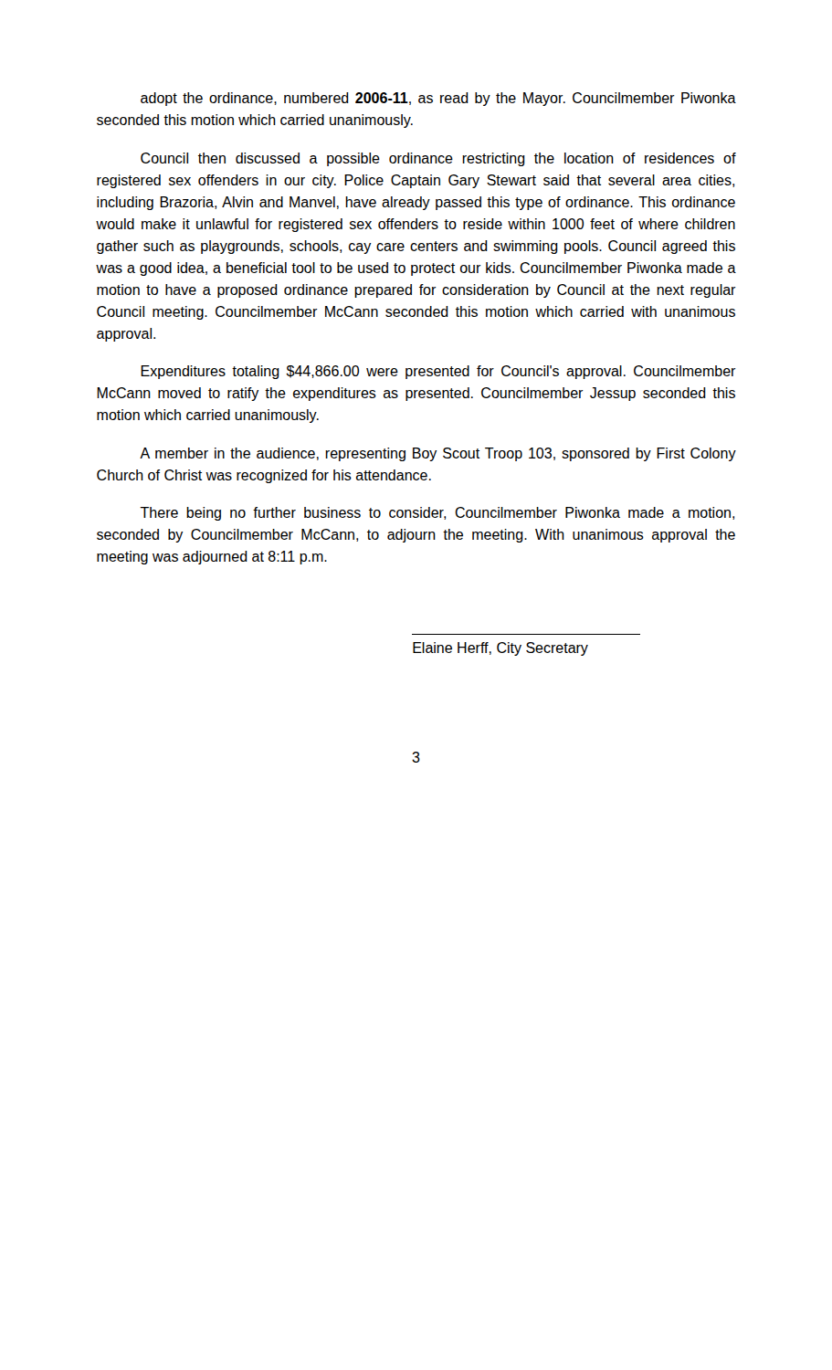adopt the ordinance, numbered 2006-11, as read by the Mayor. Councilmember Piwonka seconded this motion which carried unanimously.
Council then discussed a possible ordinance restricting the location of residences of registered sex offenders in our city. Police Captain Gary Stewart said that several area cities, including Brazoria, Alvin and Manvel, have already passed this type of ordinance. This ordinance would make it unlawful for registered sex offenders to reside within 1000 feet of where children gather such as playgrounds, schools, cay care centers and swimming pools. Council agreed this was a good idea, a beneficial tool to be used to protect our kids. Councilmember Piwonka made a motion to have a proposed ordinance prepared for consideration by Council at the next regular Council meeting. Councilmember McCann seconded this motion which carried with unanimous approval.
Expenditures totaling $44,866.00 were presented for Council's approval. Councilmember McCann moved to ratify the expenditures as presented. Councilmember Jessup seconded this motion which carried unanimously.
A member in the audience, representing Boy Scout Troop 103, sponsored by First Colony Church of Christ was recognized for his attendance.
There being no further business to consider, Councilmember Piwonka made a motion, seconded by Councilmember McCann, to adjourn the meeting. With unanimous approval the meeting was adjourned at 8:11 p.m.
Elaine Herff, City Secretary
3